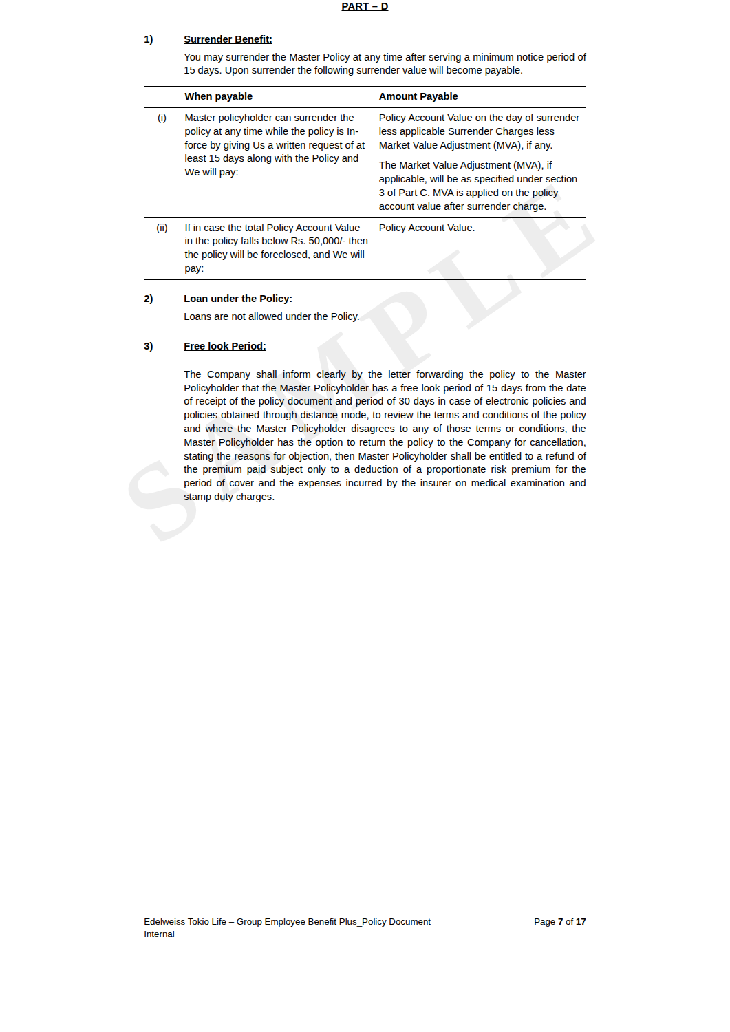SAMPLE
PART – D
1)
Surrender Benefit:
You may surrender the Master Policy at any time after serving a minimum notice period of 15 days. Upon surrender the following surrender value will become payable.
| | When payable | Amount Payable |
| --- | --- | --- |
| (i) | Master policyholder can surrender the policy at any time while the policy is In-force by giving Us a written request of at least 15 days along with the Policy and We will pay: | Policy Account Value on the day of surrender less applicable Surrender Charges less Market Value Adjustment (MVA), if any. The Market Value Adjustment (MVA), if applicable, will be as specified under section 3 of Part C. MVA is applied on the policy account value after surrender charge. |
| (ii) | If in case the total Policy Account Value in the policy falls below Rs. 50,000/- then the policy will be foreclosed, and We will pay: | Policy Account Value. |
2)
Loan under the Policy:
Loans are not allowed under the Policy.
3)
Free look Period:
The Company shall inform clearly by the letter forwarding the policy to the Master Policyholder that the Master Policyholder has a free look period of 15 days from the date of receipt of the policy document and period of 30 days in case of electronic policies and policies obtained through distance mode, to review the terms and conditions of the policy and where the Master Policyholder disagrees to any of those terms or conditions, the Master Policyholder has the option to return the policy to the Company for cancellation, stating the reasons for objection, then Master Policyholder shall be entitled to a refund of the premium paid subject only to a deduction of a proportionate risk premium for the period of cover and the expenses incurred by the insurer on medical examination and stamp duty charges.
Edelweiss Tokio Life – Group Employee Benefit Plus_Policy Document
Page 7 of 17
Internal